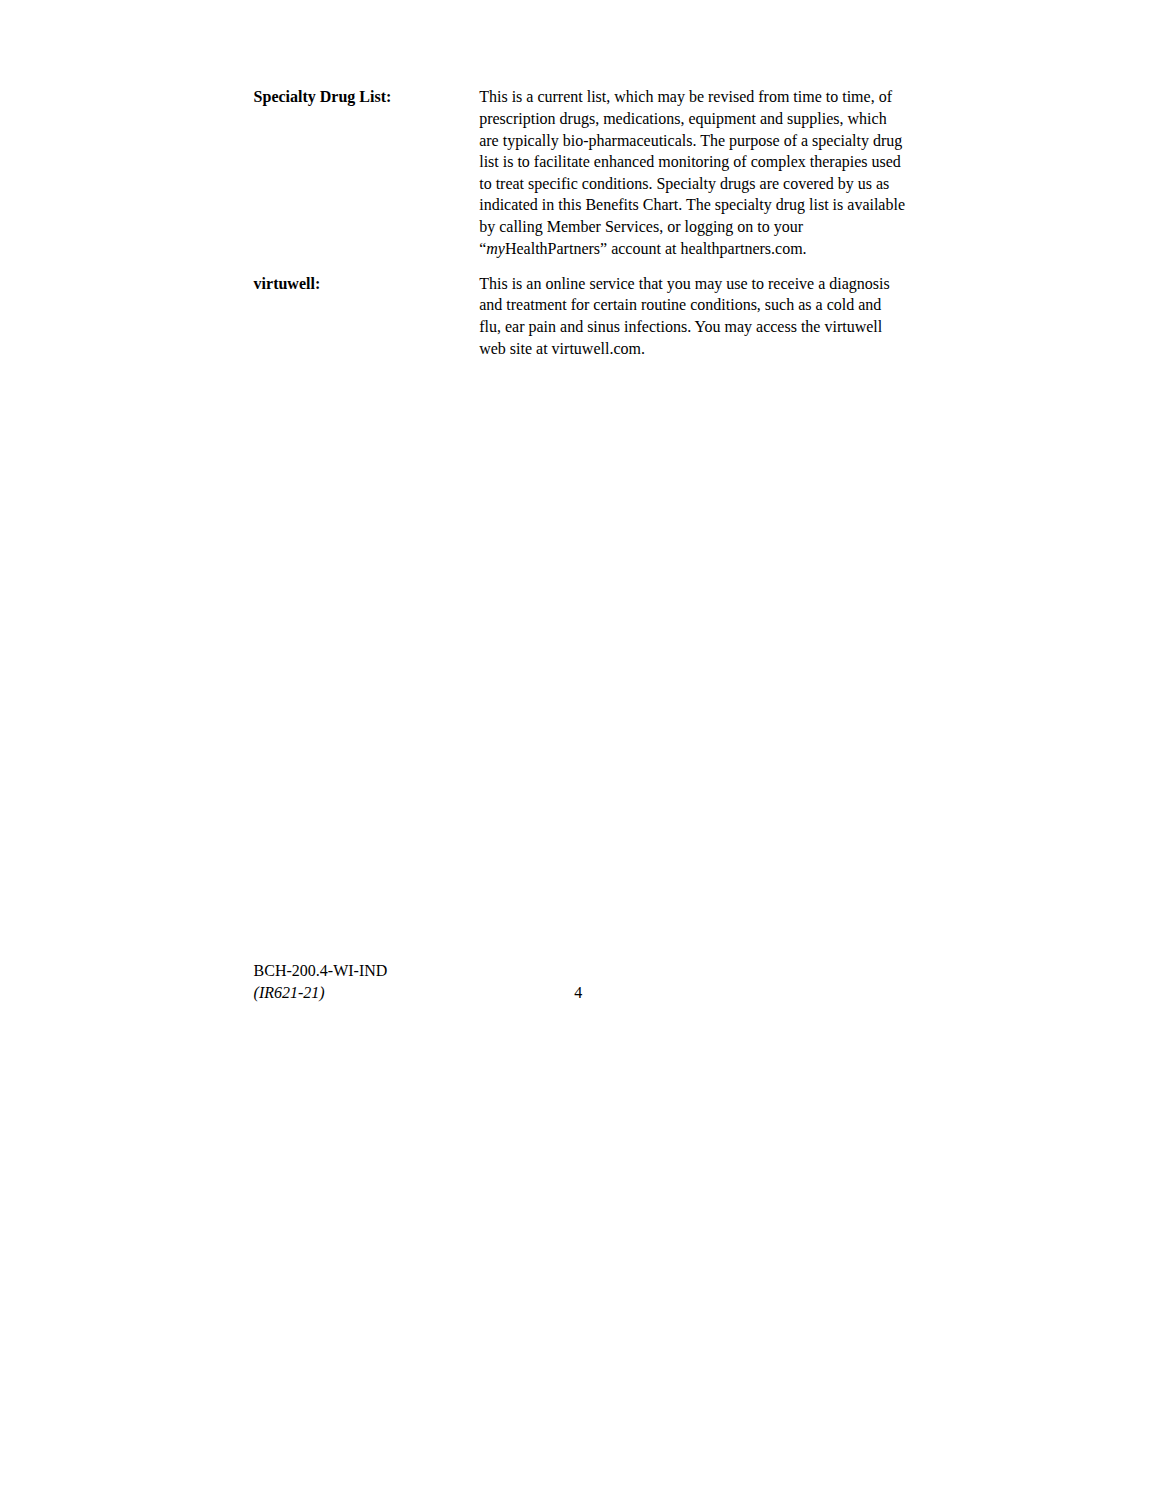Specialty Drug List:
This is a current list, which may be revised from time to time, of prescription drugs, medications, equipment and supplies, which are typically bio-pharmaceuticals. The purpose of a specialty drug list is to facilitate enhanced monitoring of complex therapies used to treat specific conditions. Specialty drugs are covered by us as indicated in this Benefits Chart. The specialty drug list is available by calling Member Services, or logging on to your “my HealthPartners” account at healthpartners.com.
virtuwell:
This is an online service that you may use to receive a diagnosis and treatment for certain routine conditions, such as a cold and flu, ear pain and sinus infections. You may access the virtuwell web site at virtuwell.com.
BCH-200.4-WI-IND
(IR621-21) 4